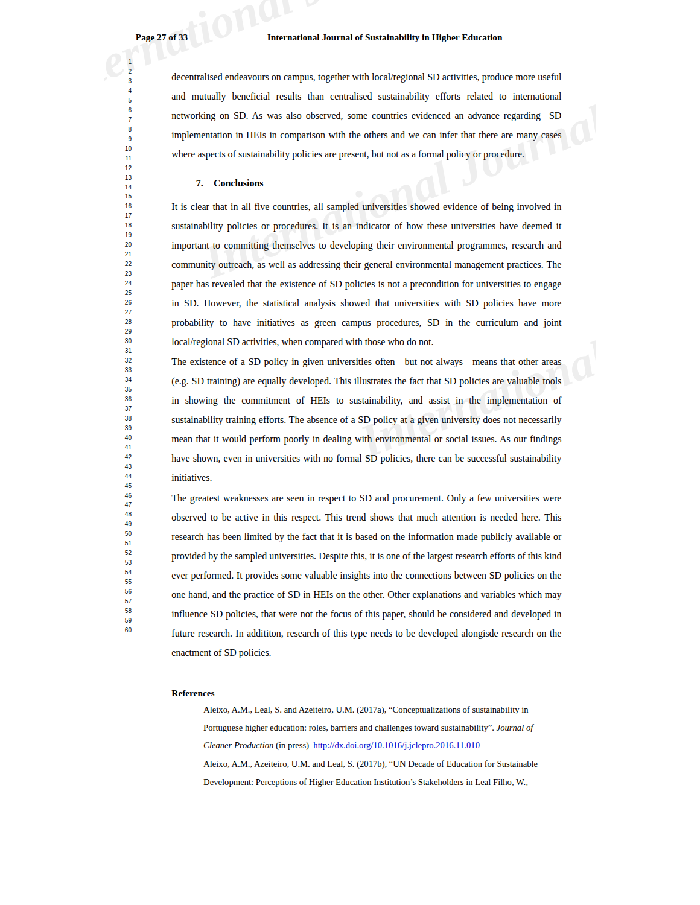1
2
3
4
5
6
7
8
9
10
11
12
13
14
15
16
17
18
19
20
21
22
23
24
25
26
27
28
29
30
31
32
33
34
35
36
37
38
39
40
41
42
43
44
45
46
47
48
49
50
51
52
53
54
55
56
57
58
59
60
International Journal of Sustainability in Higher Education International Journal of Sustainability in Higher Education International Journal of Sustainability in Higher Education
Page 27 of 33
International Journal of Sustainability in Higher Education
decentralised endeavours on campus, together with local/regional SD activities, produce more useful and mutually beneficial results than centralised sustainability efforts related to international networking on SD. As was also observed, some countries evidenced an advance regarding SD implementation in HEIs in comparison with the others and we can infer that there are many cases where aspects of sustainability policies are present, but not as a formal policy or procedure.
7. Conclusions
It is clear that in all five countries, all sampled universities showed evidence of being involved in sustainability policies or procedures. It is an indicator of how these universities have deemed it important to committing themselves to developing their environmental programmes, research and community outreach, as well as addressing their general environmental management practices. The paper has revealed that the existence of SD policies is not a precondition for universities to engage in SD. However, the statistical analysis showed that universities with SD policies have more probability to have initiatives as green campus procedures, SD in the curriculum and joint local/regional SD activities, when compared with those who do not.
The existence of a SD policy in given universities often—but not always—means that other areas (e.g. SD training) are equally developed. This illustrates the fact that SD policies are valuable tools in showing the commitment of HEIs to sustainability, and assist in the implementation of sustainability training efforts. The absence of a SD policy at a given university does not necessarily mean that it would perform poorly in dealing with environmental or social issues. As our findings have shown, even in universities with no formal SD policies, there can be successful sustainability initiatives.
The greatest weaknesses are seen in respect to SD and procurement. Only a few universities were observed to be active in this respect. This trend shows that much attention is needed here. This research has been limited by the fact that it is based on the information made publicly available or provided by the sampled universities. Despite this, it is one of the largest research efforts of this kind ever performed. It provides some valuable insights into the connections between SD policies on the one hand, and the practice of SD in HEIs on the other. Other explanations and variables which may influence SD policies, that were not the focus of this paper, should be considered and developed in future research. In addititon, research of this type needs to be developed alongisde research on the enactment of SD policies.
References
Aleixo, A.M., Leal, S. and Azeiteiro, U.M. (2017a), “Conceptualizations of sustainability in Portuguese higher education: roles, barriers and challenges toward sustainability”. Journal of Cleaner Production (in press) http://dx.doi.org/10.1016/j.jclepro.2016.11.010
Aleixo, A.M., Azeiteiro, U.M. and Leal, S. (2017b), “UN Decade of Education for Sustainable Development: Perceptions of Higher Education Institution’s Stakeholders in Leal Filho, W.,